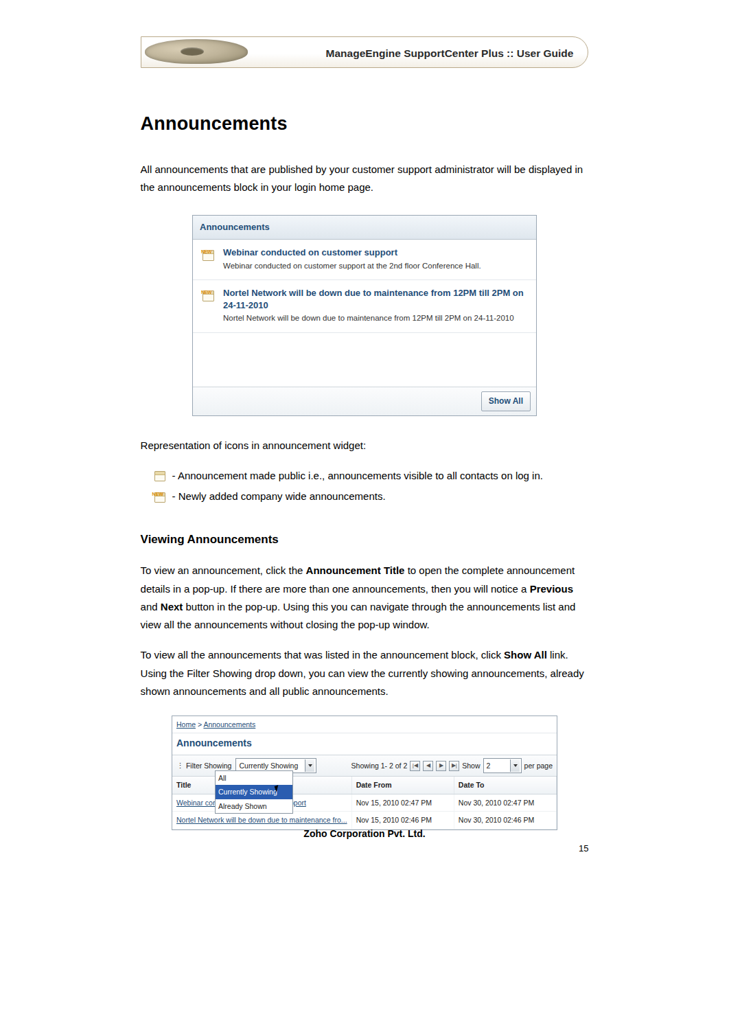ManageEngine SupportCenter Plus :: User Guide
Announcements
All announcements that are published by your customer support administrator will be displayed in the announcements block in your login home page.
Announcements
NEW
Webinar conducted on customer support
Webinar conducted on customer support at the 2nd floor Conference Hall.
NEW
Nortel Network will be down due to maintenance from 12PM till 2PM on 24-11-2010
Nortel Network will be down due to maintenance from 12PM till 2PM on 24-11-2010
Show All
Representation of icons in announcement widget:
- Announcement made public i.e., announcements visible to all contacts on log in.
NEW - Newly added company wide announcements.
Viewing Announcements
To view an announcement, click the Announcement Title to open the complete announcement details in a pop-up. If there are more than one announcements, then you will notice a Previous and Next button in the pop-up. Using this you can navigate through the announcements list and view all the announcements without closing the pop-up window.
To view all the announcements that was listed in the announcement block, click Show All link. Using the Filter Showing drop down, you can view the currently showing announcements, already shown announcements and all public announcements.
Home > Announcements
Announcements
⋮ Filter Showing Currently Showing
Showing 1- 2 of 2 |◀ ◀ ▶ ▶| Show 2 per page
All
Currently Showing
Already Shown
| Title | Date From | Date To |
| --- | --- | --- |
| Webinar conducted on customer support | Nov 15, 2010 02:47 PM | Nov 30, 2010 02:47 PM |
| Nortel Network will be down due to maintenance fro... | Nov 15, 2010 02:46 PM | Nov 30, 2010 02:46 PM |
Zoho Corporation Pvt. Ltd.
15